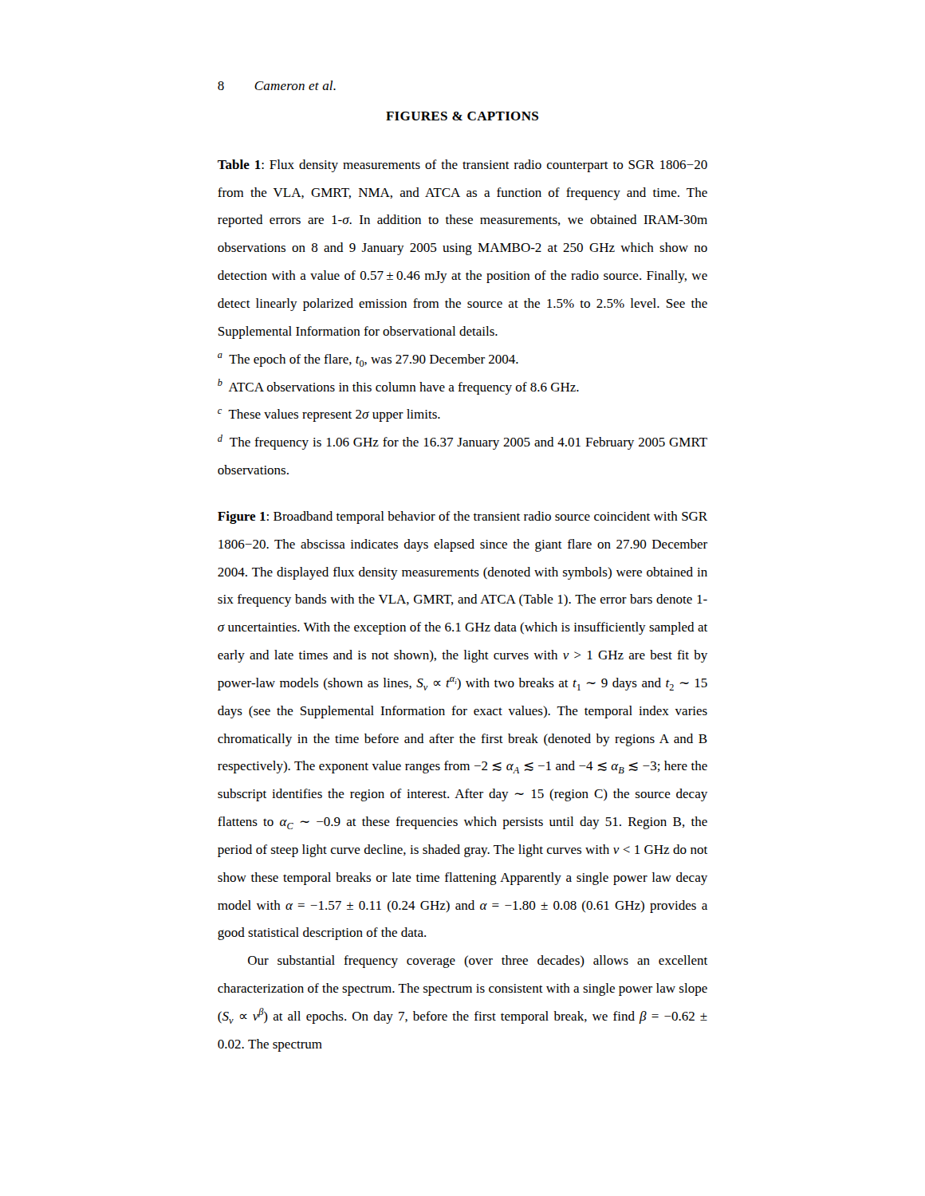8 Cameron et al.
FIGURES & CAPTIONS
Table 1: Flux density measurements of the transient radio counterpart to SGR 1806−20 from the VLA, GMRT, NMA, and ATCA as a function of frequency and time. The reported errors are 1-σ. In addition to these measurements, we obtained IRAM-30m observations on 8 and 9 January 2005 using MAMBO-2 at 250 GHz which show no detection with a value of 0.57 ± 0.46 mJy at the position of the radio source. Finally, we detect linearly polarized emission from the source at the 1.5% to 2.5% level. See the Supplemental Information for observational details.
a The epoch of the flare, t0, was 27.90 December 2004.
b ATCA observations in this column have a frequency of 8.6 GHz.
c These values represent 2σ upper limits.
d The frequency is 1.06 GHz for the 16.37 January 2005 and 4.01 February 2005 GMRT observations.
Figure 1: Broadband temporal behavior of the transient radio source coincident with SGR 1806−20. The abscissa indicates days elapsed since the giant flare on 27.90 December 2004. The displayed flux density measurements (denoted with symbols) were obtained in six frequency bands with the VLA, GMRT, and ATCA (Table 1). The error bars denote 1-σ uncertainties. With the exception of the 6.1 GHz data (which is insufficiently sampled at early and late times and is not shown), the light curves with ν > 1 GHz are best fit by power-law models (shown as lines, Sν ∝ tαi) with two breaks at t1 ∼ 9 days and t2 ∼ 15 days (see the Supplemental Information for exact values). The temporal index varies chromatically in the time before and after the first break (denoted by regions A and B respectively). The exponent value ranges from −2 ≲ αA ≲ −1 and −4 ≲ αB ≲ −3; here the subscript identifies the region of interest. After day ∼ 15 (region C) the source decay flattens to αC ∼ −0.9 at these frequencies which persists until day 51. Region B, the period of steep light curve decline, is shaded gray. The light curves with ν < 1 GHz do not show these temporal breaks or late time flattening Apparently a single power law decay model with α = −1.57 ± 0.11 (0.24 GHz) and α = −1.80 ± 0.08 (0.61 GHz) provides a good statistical description of the data.
Our substantial frequency coverage (over three decades) allows an excellent characterization of the spectrum. The spectrum is consistent with a single power law slope (Sν ∝ νβ) at all epochs. On day 7, before the first temporal break, we find β = −0.62 ± 0.02. The spectrum